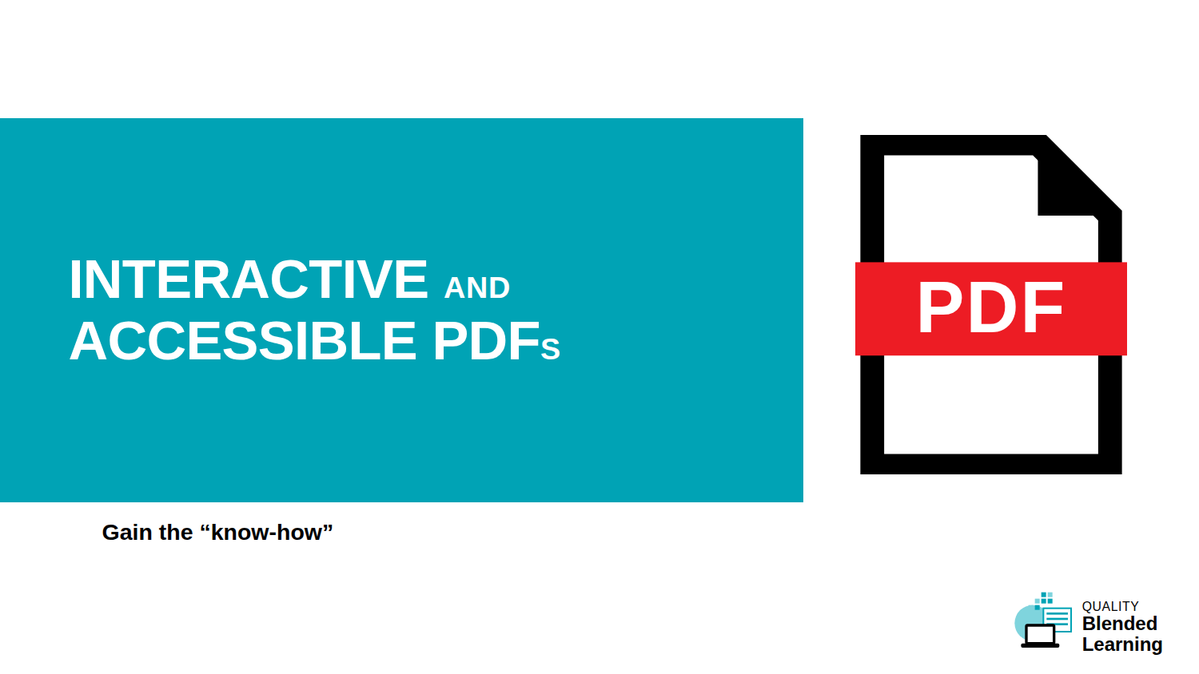Interactive and
Accessible PDFs
Gain the “know-how”
PDF
QUALITY Blended Learning